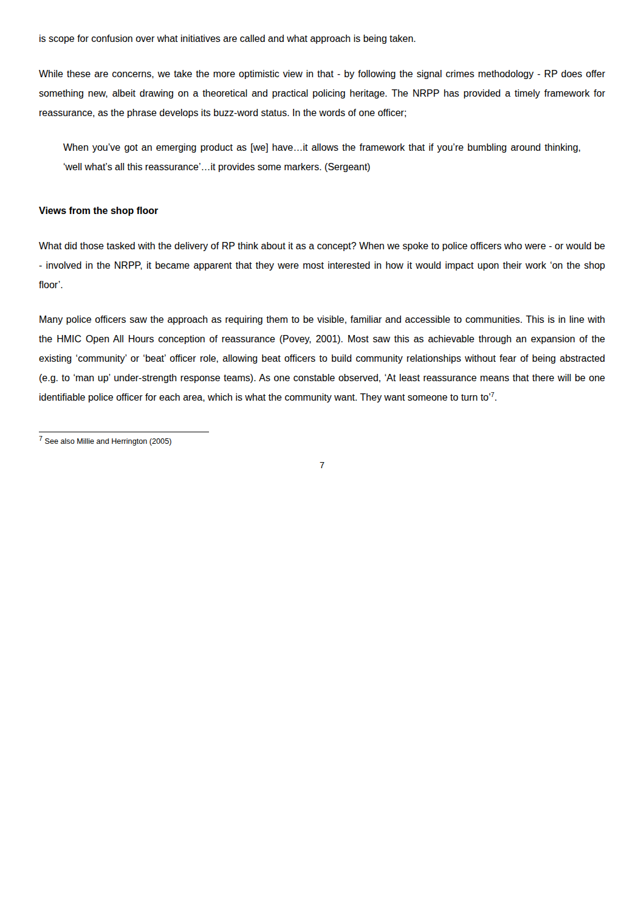is scope for confusion over what initiatives are called and what approach is being taken.
While these are concerns, we take the more optimistic view in that - by following the signal crimes methodology - RP does offer something new, albeit drawing on a theoretical and practical policing heritage. The NRPP has provided a timely framework for reassurance, as the phrase develops its buzz-word status. In the words of one officer;
When you’ve got an emerging product as [we] have…it allows the framework that if you’re bumbling around thinking, ‘well what’s all this reassurance’…it provides some markers. (Sergeant)
Views from the shop floor
What did those tasked with the delivery of RP think about it as a concept? When we spoke to police officers who were - or would be - involved in the NRPP, it became apparent that they were most interested in how it would impact upon their work ‘on the shop floor’.
Many police officers saw the approach as requiring them to be visible, familiar and accessible to communities. This is in line with the HMIC Open All Hours conception of reassurance (Povey, 2001). Most saw this as achievable through an expansion of the existing ‘community’ or ‘beat’ officer role, allowing beat officers to build community relationships without fear of being abstracted (e.g. to ‘man up’ under-strength response teams). As one constable observed, ‘At least reassurance means that there will be one identifiable police officer for each area, which is what the community want. They want someone to turn to’7.
7 See also Millie and Herrington (2005)
7